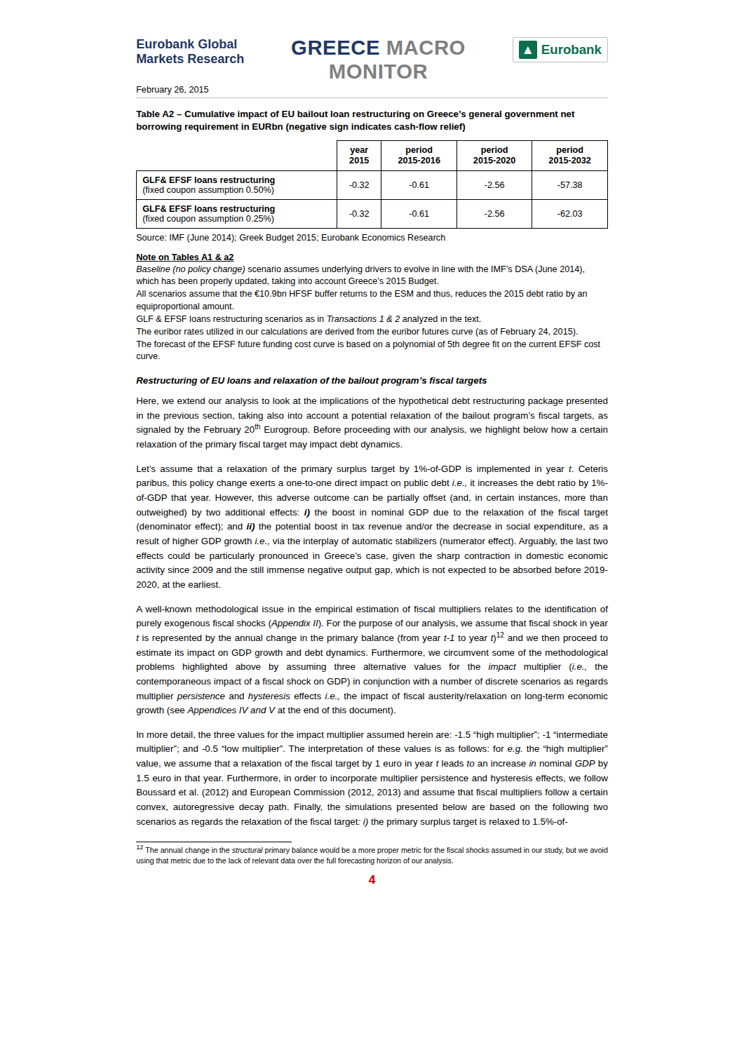Eurobank Global Markets Research
GREECE MACRO MONITOR
▲
Eurobank
February 26, 2015
Table A2 – Cumulative impact of EU bailout loan restructuring on Greece’s general government net borrowing requirement in EURbn (negative sign indicates cash-flow relief)
| | year 2015 | period 2015-2016 | period 2015-2020 | period 2015-2032 |
| --- | --- | --- | --- | --- |
| GLF& EFSF loans restructuring (fixed coupon assumption 0.50%) | -0.32 | -0.61 | -2.56 | -57.38 |
| GLF& EFSF loans restructuring (fixed coupon assumption 0.25%) | -0.32 | -0.61 | -2.56 | -62.03 |
Source: IMF (June 2014); Greek Budget 2015; Eurobank Economics Research
Note on Tables A1 & a2
Baseline (no policy change) scenario assumes underlying drivers to evolve in line with the IMF’s DSA (June 2014), which has been properly updated, taking into account Greece’s 2015 Budget.
All scenarios assume that the €10.9bn HFSF buffer returns to the ESM and thus, reduces the 2015 debt ratio by an equiproportional amount.
GLF & EFSF loans restructuring scenarios as in Transactions 1 & 2 analyzed in the text.
The euribor rates utilized in our calculations are derived from the euribor futures curve (as of February 24, 2015).
The forecast of the EFSF future funding cost curve is based on a polynomial of 5th degree fit on the current EFSF cost curve.
Restructuring of EU loans and relaxation of the bailout program’s fiscal targets
Here, we extend our analysis to look at the implications of the hypothetical debt restructuring package presented in the previous section, taking also into account a potential relaxation of the bailout program’s fiscal targets, as signaled by the February 20th Eurogroup. Before proceeding with our analysis, we highlight below how a certain relaxation of the primary fiscal target may impact debt dynamics.
Let’s assume that a relaxation of the primary surplus target by 1%-of-GDP is implemented in year t. Ceteris paribus, this policy change exerts a one-to-one direct impact on public debt i.e., it increases the debt ratio by 1%-of-GDP that year. However, this adverse outcome can be partially offset (and, in certain instances, more than outweighed) by two additional effects: i) the boost in nominal GDP due to the relaxation of the fiscal target (denominator effect); and ii) the potential boost in tax revenue and/or the decrease in social expenditure, as a result of higher GDP growth i.e., via the interplay of automatic stabilizers (numerator effect). Arguably, the last two effects could be particularly pronounced in Greece’s case, given the sharp contraction in domestic economic activity since 2009 and the still immense negative output gap, which is not expected to be absorbed before 2019-2020, at the earliest.
A well-known methodological issue in the empirical estimation of fiscal multipliers relates to the identification of purely exogenous fiscal shocks (Appendix II). For the purpose of our analysis, we assume that fiscal shock in year t is represented by the annual change in the primary balance (from year t-1 to year t)12 and we then proceed to estimate its impact on GDP growth and debt dynamics. Furthermore, we circumvent some of the methodological problems highlighted above by assuming three alternative values for the impact multiplier (i.e., the contemporaneous impact of a fiscal shock on GDP) in conjunction with a number of discrete scenarios as regards multiplier persistence and hysteresis effects i.e., the impact of fiscal austerity/relaxation on long-term economic growth (see Appendices IV and V at the end of this document).
In more detail, the three values for the impact multiplier assumed herein are: -1.5 “high multiplier”; -1 “intermediate multiplier”; and -0.5 “low multiplier”. The interpretation of these values is as follows: for e.g. the “high multiplier” value, we assume that a relaxation of the fiscal target by 1 euro in year t leads to an increase in nominal GDP by 1.5 euro in that year. Furthermore, in order to incorporate multiplier persistence and hysteresis effects, we follow Boussard et al. (2012) and European Commission (2012, 2013) and assume that fiscal multipliers follow a certain convex, autoregressive decay path. Finally, the simulations presented below are based on the following two scenarios as regards the relaxation of the fiscal target: i) the primary surplus target is relaxed to 1.5%-of-
12 The annual change in the structural primary balance would be a more proper metric for the fiscal shocks assumed in our study, but we avoid using that metric due to the lack of relevant data over the full forecasting horizon of our analysis.
4